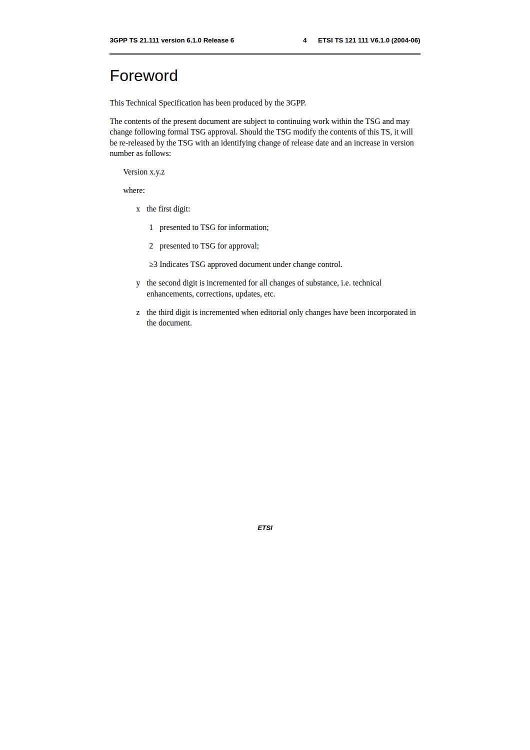3GPP TS 21.111 version 6.1.0 Release 6 4 ETSI TS 121 111 V6.1.0 (2004-06)
Foreword
This Technical Specification has been produced by the 3GPP.
The contents of the present document are subject to continuing work within the TSG and may change following formal TSG approval. Should the TSG modify the contents of this TS, it will be re-released by the TSG with an identifying change of release date and an increase in version number as follows:
Version x.y.z
where:
x the first digit:
1 presented to TSG for information;
2 presented to TSG for approval;
≥3 Indicates TSG approved document under change control.
y the second digit is incremented for all changes of substance, i.e. technical enhancements, corrections, updates, etc.
z the third digit is incremented when editorial only changes have been incorporated in the document.
ETSI